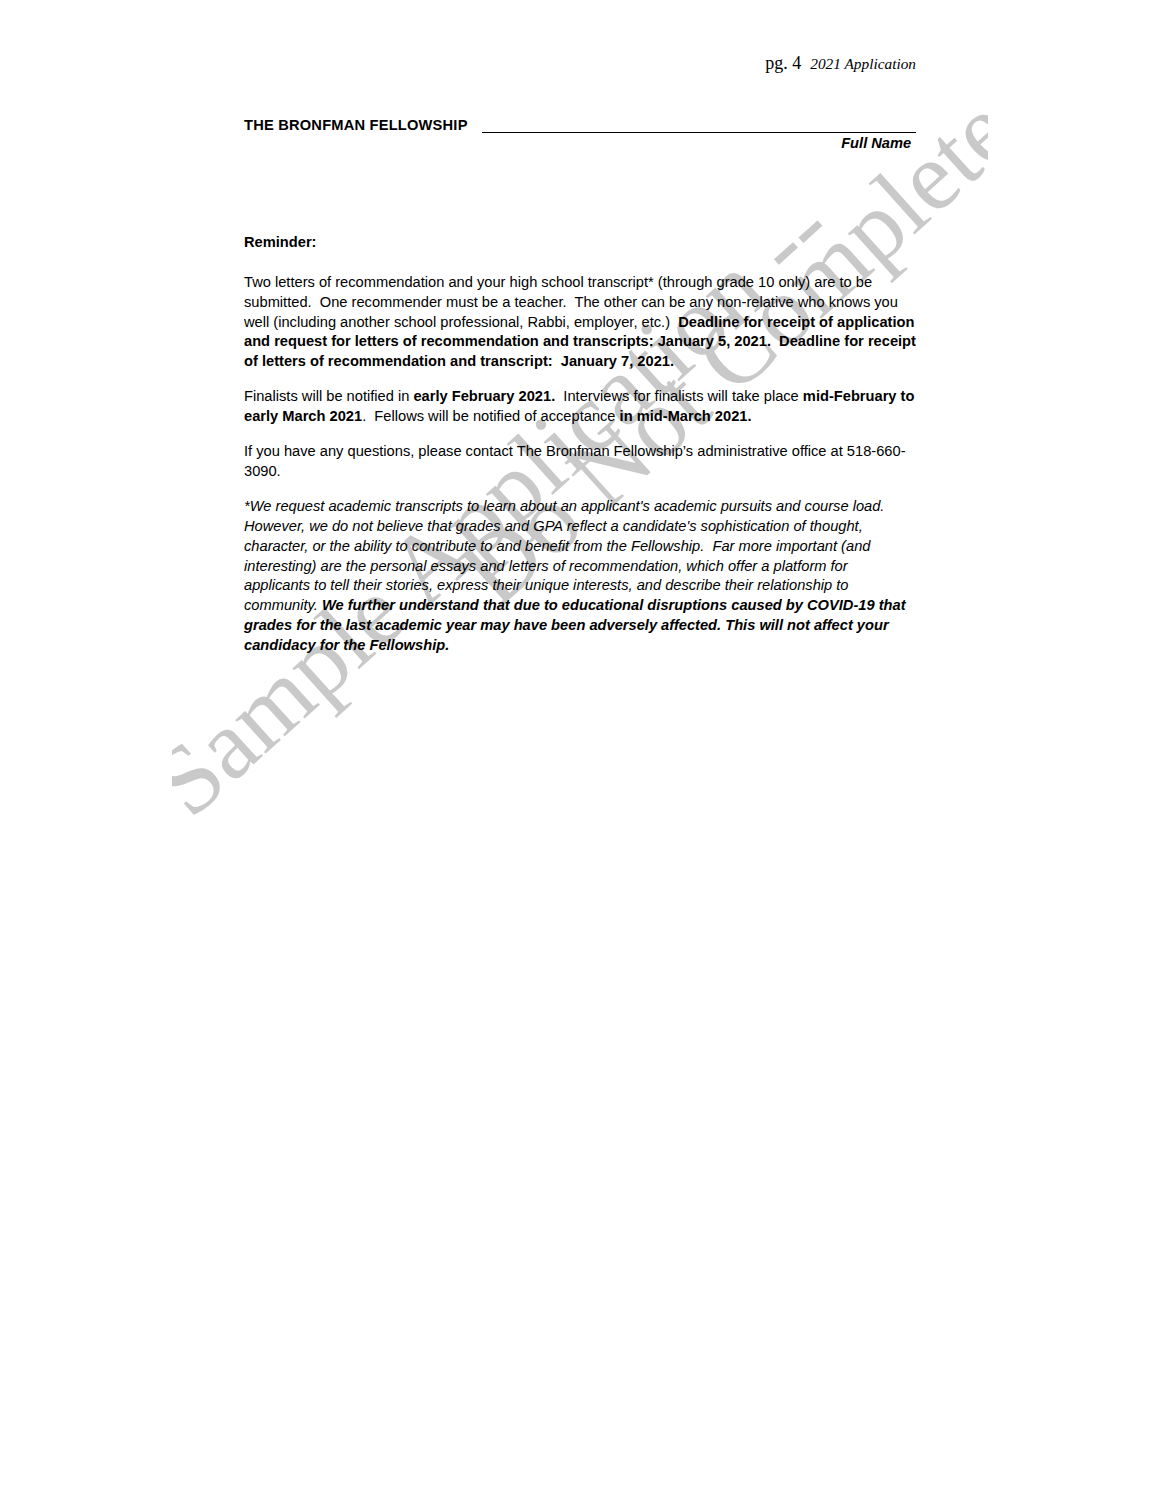pg. 4 2021 Application
THE BRONFMAN FELLOWSHIP
Full Name
Sample Application --
Do Not Complete
Reminder:
Two letters of recommendation and your high school transcript* (through grade 10 only) are to be submitted. One recommender must be a teacher. The other can be any non-relative who knows you well (including another school professional, Rabbi, employer, etc.) Deadline for receipt of application and request for letters of recommendation and transcripts: January 5, 2021. Deadline for receipt of letters of recommendation and transcript: January 7, 2021.
Finalists will be notified in early February 2021. Interviews for finalists will take place mid-February to early March 2021. Fellows will be notified of acceptance in mid-March 2021.
If you have any questions, please contact The Bronfman Fellowship’s administrative office at 518-660-3090.
*We request academic transcripts to learn about an applicant's academic pursuits and course load. However, we do not believe that grades and GPA reflect a candidate's sophistication of thought, character, or the ability to contribute to and benefit from the Fellowship. Far more important (and interesting) are the personal essays and letters of recommendation, which offer a platform for applicants to tell their stories, express their unique interests, and describe their relationship to community. We further understand that due to educational disruptions caused by COVID-19 that grades for the last academic year may have been adversely affected. This will not affect your candidacy for the Fellowship.